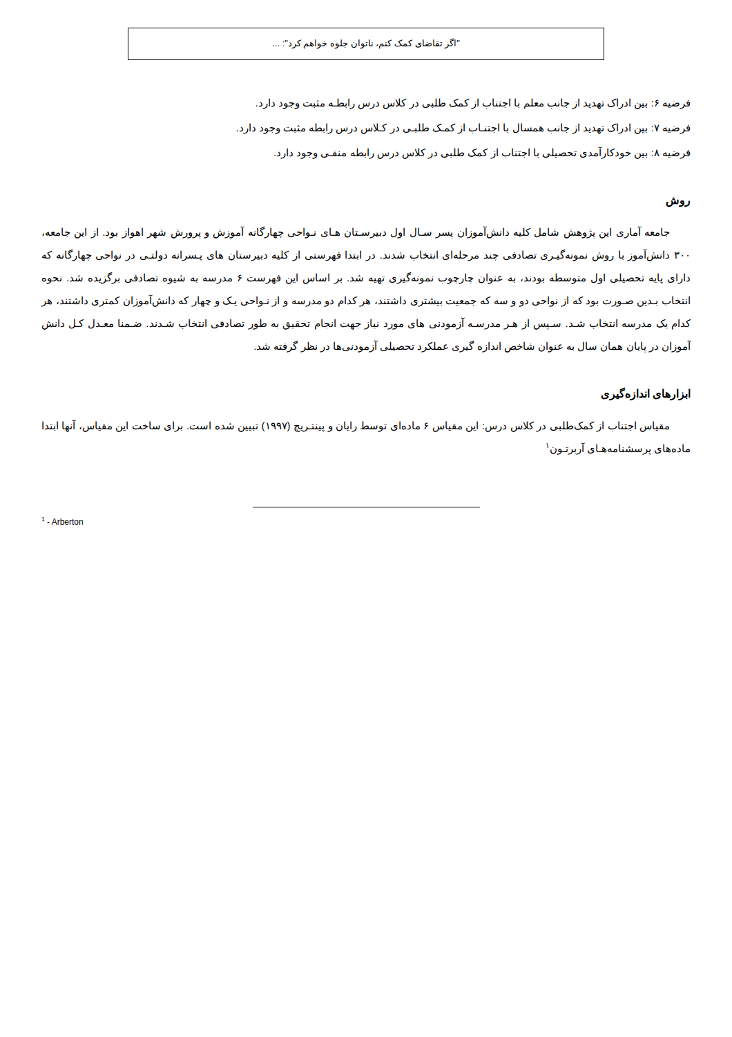"اگر تقاضای کمک کنم، ناتوان جلوه خواهم کرد": ...
فرضیه ۶: بین ادراک تهدید از جانب معلم با اجتناب از کمک طلبی در کلاس درس رابطـه مثبت وجود دارد.
فرضیه ۷: بین ادراک تهدید از جانب همسال با اجتنـاب از کمـک طلبـی در کـلاس درس رابطه مثبت وجود دارد.
فرضیه ۸: بین خودکارآمدی تحصیلی با اجتناب از کمک طلبی در کلاس درس رابطه منفـی وجود دارد.
روش
جامعه آماری این پژوهش شامل کلیه دانش‌آموزان پسر سـال اول دبیرسـتان هـای نـواحی چهارگانه آموزش و پرورش شهر اهواز بود. از این جامعه، ۳۰۰ دانش‌آموز با روش نمونه‌گیـری تصادفی چند مرحله‌ای انتخاب شدند. در ابتدا فهرستی از کلیه دبیرستان های پـسرانه دولتـی در نواحی چهارگانه که دارای پایه تحصیلی اول متوسطه بودند، به عنوان چارچوب نمونه‌گیری تهیه شد. بر اساس این فهرست ۶ مدرسه به شیوه تصادفی برگزیده شد. نحوه انتخاب بـدین صـورت بود که از نواحی دو و سه که جمعیت بیشتری داشتند، هر کدام دو مدرسه و از نـواحی یـک و چهار که دانش‌آموزان کمتری داشتند، هر کدام یک مدرسه انتخاب شـد. سـپس از هـر مدرسـه آزمودنی های مورد نیاز جهت انجام تحقیق به طور تصادفی انتخاب شـدند. ضـمنا معـدل کـل دانش آموزان در پایان همان سال به عنوان شاخص اندازه گیری عملکرد تحصیلی آزمودنی‌ها در نظر گرفته شد.
ابزارهای اندازه‌گیری
مقیاس اجتناب از کمک‌طلبی در کلاس درس: این مقیاس ۶ ماده‌ای توسط رایان و پینتـریچ (۱۹۹۷) تبیین شده است. برای ساخت این مقیاس، آنها ابتدا ماده‌های پرسشنامه‌هـای آربرتـون۱
1 - Arberton